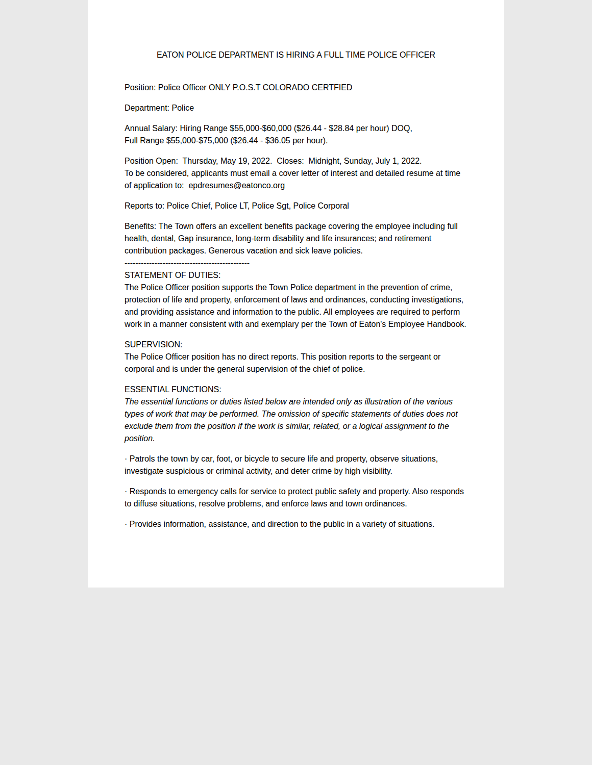EATON POLICE DEPARTMENT IS HIRING A FULL TIME POLICE OFFICER
Position: Police Officer ONLY P.O.S.T COLORADO CERTFIED
Department: Police
Annual Salary: Hiring Range $55,000-$60,000 ($26.44 - $28.84 per hour) DOQ,
Full Range $55,000-$75,000 ($26.44 - $36.05 per hour).
Position Open: Thursday, May 19, 2022. Closes: Midnight, Sunday, July 1, 2022.
To be considered, applicants must email a cover letter of interest and detailed resume at time of application to: epdresumes@eatonco.org
Reports to: Police Chief, Police LT, Police Sgt, Police Corporal
Benefits: The Town offers an excellent benefits package covering the employee including full health, dental, Gap insurance, long-term disability and life insurances; and retirement contribution packages. Generous vacation and sick leave policies.
----------------------------------------------
STATEMENT OF DUTIES:
The Police Officer position supports the Town Police department in the prevention of crime, protection of life and property, enforcement of laws and ordinances, conducting investigations, and providing assistance and information to the public. All employees are required to perform work in a manner consistent with and exemplary per the Town of Eaton's Employee Handbook.
SUPERVISION:
The Police Officer position has no direct reports. This position reports to the sergeant or corporal and is under the general supervision of the chief of police.
ESSENTIAL FUNCTIONS:
The essential functions or duties listed below are intended only as illustration of the various types of work that may be performed. The omission of specific statements of duties does not exclude them from the position if the work is similar, related, or a logical assignment to the position.
· Patrols the town by car, foot, or bicycle to secure life and property, observe situations, investigate suspicious or criminal activity, and deter crime by high visibility.
· Responds to emergency calls for service to protect public safety and property. Also responds to diffuse situations, resolve problems, and enforce laws and town ordinances.
· Provides information, assistance, and direction to the public in a variety of situations.